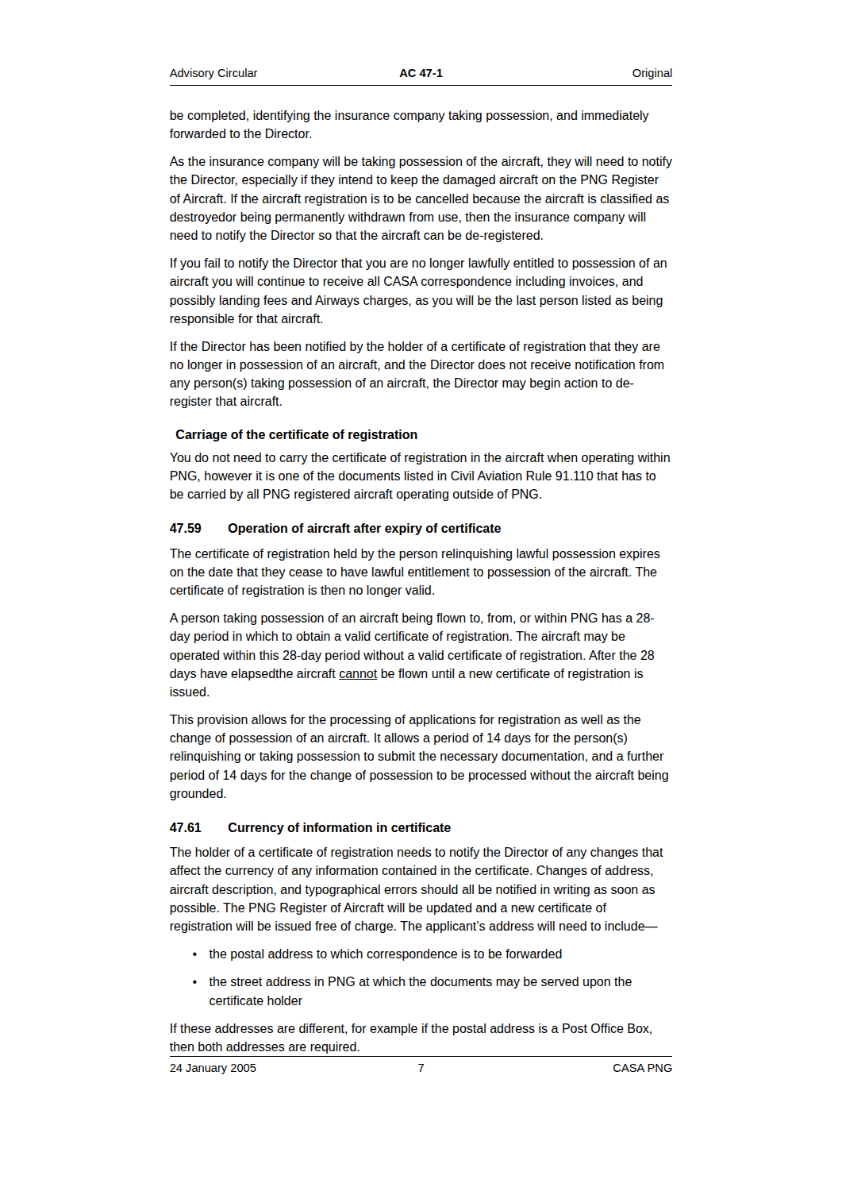Advisory Circular
AC 47-1
Original
be completed, identifying the insurance company taking possession, and immediately forwarded to the Director.
As the insurance company will be taking possession of the aircraft, they will need to notify the Director, especially if they intend to keep the damaged aircraft on the PNG Register of Aircraft. If the aircraft registration is to be cancelled because the aircraft is classified as destroyedor being permanently withdrawn from use, then the insurance company will need to notify the Director so that the aircraft can be de-registered.
If you fail to notify the Director that you are no longer lawfully entitled to possession of an aircraft you will continue to receive all CASA correspondence including invoices, and possibly landing fees and Airways charges, as you will be the last person listed as being responsible for that aircraft.
If the Director has been notified by the holder of a certificate of registration that they are no longer in possession of an aircraft, and the Director does not receive notification from any person(s) taking possession of an aircraft, the Director may begin action to de-register that aircraft.
Carriage of the certificate of registration
You do not need to carry the certificate of registration in the aircraft when operating within PNG, however it is one of the documents listed in Civil Aviation Rule 91.110 that has to be carried by all PNG registered aircraft operating outside of PNG.
47.59 Operation of aircraft after expiry of certificate
The certificate of registration held by the person relinquishing lawful possession expires on the date that they cease to have lawful entitlement to possession of the aircraft. The certificate of registration is then no longer valid.
A person taking possession of an aircraft being flown to, from, or within PNG has a 28- day period in which to obtain a valid certificate of registration. The aircraft may be operated within this 28-day period without a valid certificate of registration. After the 28 days have elapsedthe aircraft cannot be flown until a new certificate of registration is issued.
This provision allows for the processing of applications for registration as well as the change of possession of an aircraft. It allows a period of 14 days for the person(s) relinquishing or taking possession to submit the necessary documentation, and a further period of 14 days for the change of possession to be processed without the aircraft being grounded.
47.61 Currency of information in certificate
The holder of a certificate of registration needs to notify the Director of any changes that affect the currency of any information contained in the certificate. Changes of address, aircraft description, and typographical errors should all be notified in writing as soon as possible. The PNG Register of Aircraft will be updated and a new certificate of registration will be issued free of charge. The applicant’s address will need to include—
the postal address to which correspondence is to be forwarded
the street address in PNG at which the documents may be served upon the certificate holder
If these addresses are different, for example if the postal address is a Post Office Box, then both addresses are required.
24 January 2005
7
CASA PNG